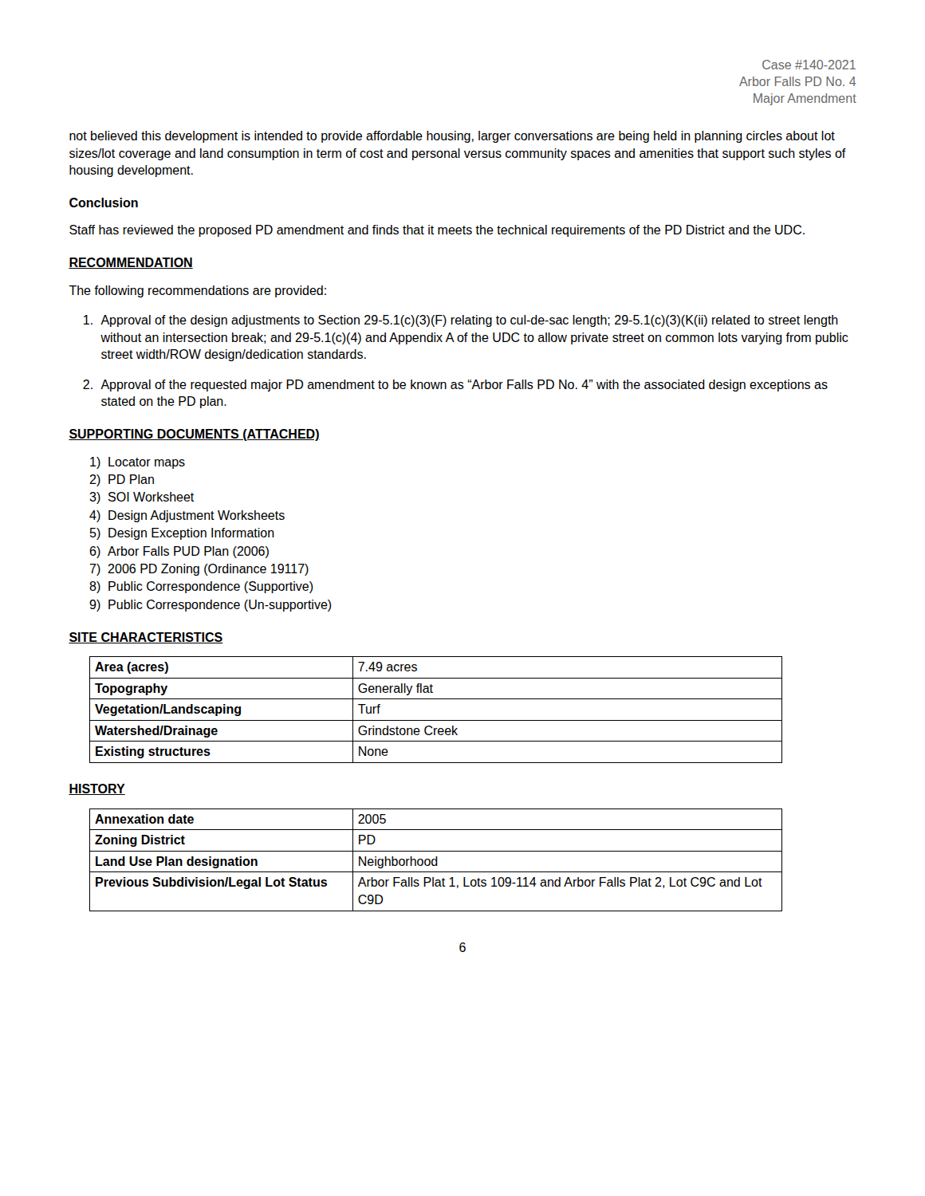Case #140-2021
Arbor Falls PD No. 4
Major Amendment
not believed this development is intended to provide affordable housing, larger conversations are being held in planning circles about lot sizes/lot coverage and land consumption in term of cost and personal versus community spaces and amenities that support such styles of housing development.
Conclusion
Staff has reviewed the proposed PD amendment and finds that it meets the technical requirements of the PD District and the UDC.
RECOMMENDATION
The following recommendations are provided:
Approval of the design adjustments to Section 29-5.1(c)(3)(F) relating to cul-de-sac length; 29-5.1(c)(3)(K(ii) related to street length without an intersection break; and 29-5.1(c)(4) and Appendix A of the UDC to allow private street on common lots varying from public street width/ROW design/dedication standards.
Approval of the requested major PD amendment to be known as “Arbor Falls PD No. 4” with the associated design exceptions as stated on the PD plan.
SUPPORTING DOCUMENTS (ATTACHED)
1) Locator maps
2) PD Plan
3) SOI Worksheet
4) Design Adjustment Worksheets
5) Design Exception Information
6) Arbor Falls PUD Plan (2006)
7) 2006 PD Zoning (Ordinance 19117)
8) Public Correspondence (Supportive)
9) Public Correspondence (Un-supportive)
SITE CHARACTERISTICS
| Area (acres) | 7.49 acres |
| Topography | Generally flat |
| Vegetation/Landscaping | Turf |
| Watershed/Drainage | Grindstone Creek |
| Existing structures | None |
HISTORY
| Annexation date | 2005 |
| Zoning District | PD |
| Land Use Plan designation | Neighborhood |
| Previous Subdivision/Legal Lot Status | Arbor Falls Plat 1, Lots 109-114 and Arbor Falls Plat 2, Lot C9C and Lot C9D |
6